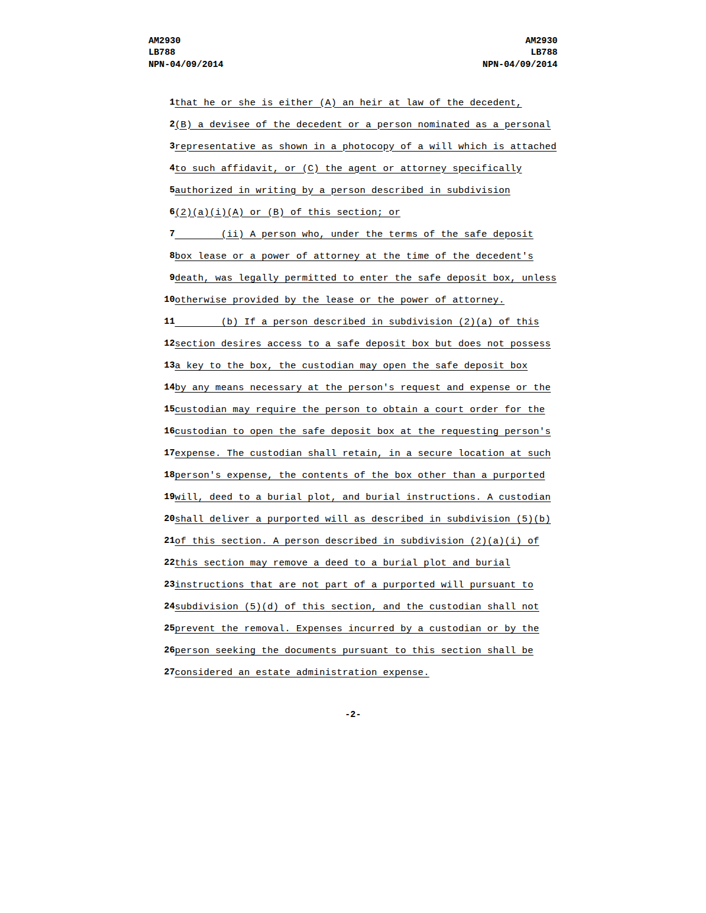AM2930 AM2930
LB788 LB788
NPN-04/09/2014 NPN-04/09/2014
| 1 | that he or she is either (A) an heir at law of the decedent, |
| 2 | (B) a devisee of the decedent or a person nominated as a personal |
| 3 | representative as shown in a photocopy of a will which is attached |
| 4 | to such affidavit, or (C) the agent or attorney specifically |
| 5 | authorized in writing by a person described in subdivision |
| 6 | (2)(a)(i)(A) or (B) of this section; or |
| 7 | (ii) A person who, under the terms of the safe deposit |
| 8 | box lease or a power of attorney at the time of the decedent's |
| 9 | death, was legally permitted to enter the safe deposit box, unless |
| 10 | otherwise provided by the lease or the power of attorney. |
| 11 | (b) If a person described in subdivision (2)(a) of this |
| 12 | section desires access to a safe deposit box but does not possess |
| 13 | a key to the box, the custodian may open the safe deposit box |
| 14 | by any means necessary at the person's request and expense or the |
| 15 | custodian may require the person to obtain a court order for the |
| 16 | custodian to open the safe deposit box at the requesting person's |
| 17 | expense. The custodian shall retain, in a secure location at such |
| 18 | person's expense, the contents of the box other than a purported |
| 19 | will, deed to a burial plot, and burial instructions. A custodian |
| 20 | shall deliver a purported will as described in subdivision (5)(b) |
| 21 | of this section. A person described in subdivision (2)(a)(i) of |
| 22 | this section may remove a deed to a burial plot and burial |
| 23 | instructions that are not part of a purported will pursuant to |
| 24 | subdivision (5)(d) of this section, and the custodian shall not |
| 25 | prevent the removal. Expenses incurred by a custodian or by the |
| 26 | person seeking the documents pursuant to this section shall be |
| 27 | considered an estate administration expense. |
-2-